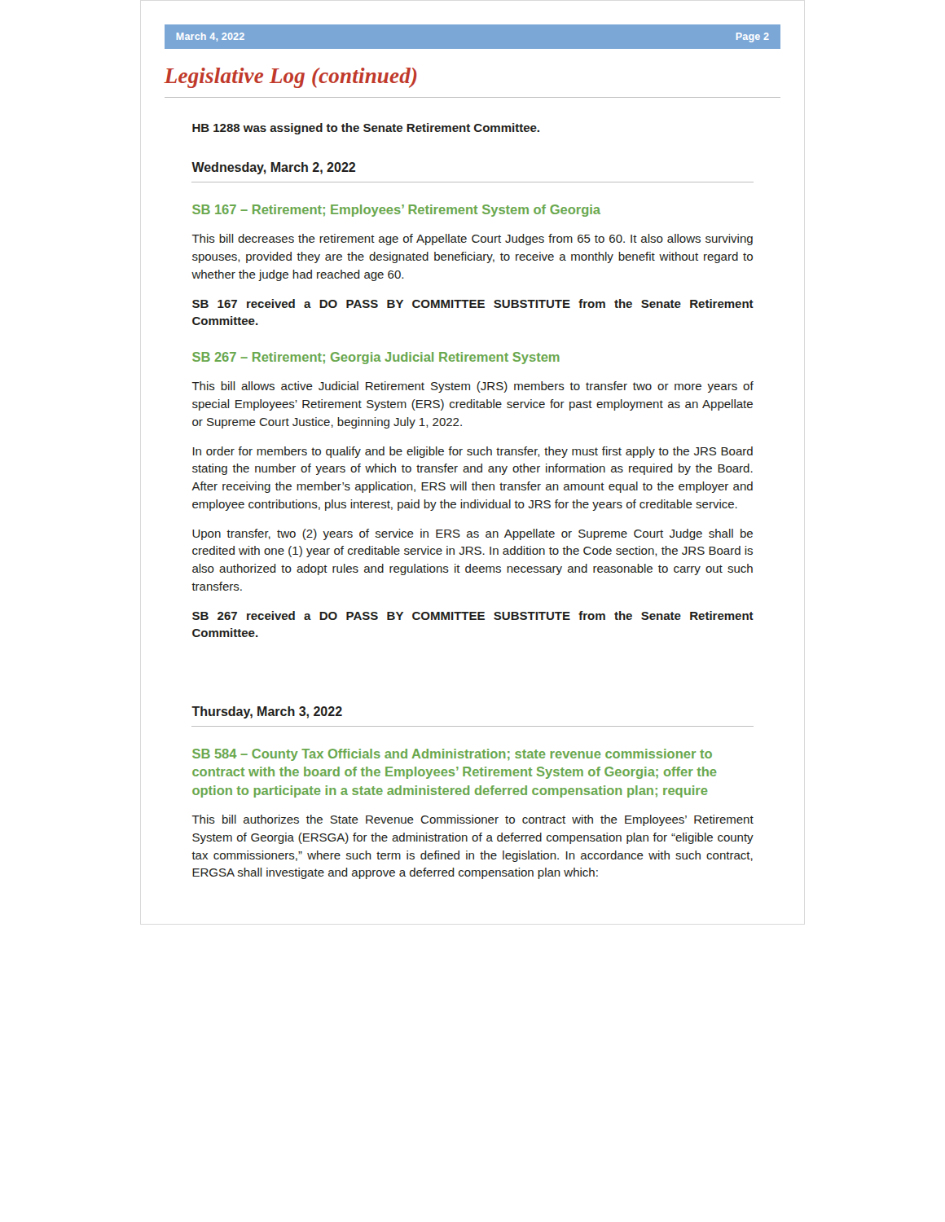March 4, 2022 Page 2
Legislative Log (continued)
HB 1288 was assigned to the Senate Retirement Committee.
Wednesday, March 2, 2022
SB 167 – Retirement; Employees’ Retirement System of Georgia
This bill decreases the retirement age of Appellate Court Judges from 65 to 60. It also allows surviving spouses, provided they are the designated beneficiary, to receive a monthly benefit without regard to whether the judge had reached age 60.
SB 167 received a DO PASS BY COMMITTEE SUBSTITUTE from the Senate Retirement Committee.
SB 267 – Retirement; Georgia Judicial Retirement System
This bill allows active Judicial Retirement System (JRS) members to transfer two or more years of special Employees’ Retirement System (ERS) creditable service for past employment as an Appellate or Supreme Court Justice, beginning July 1, 2022.
In order for members to qualify and be eligible for such transfer, they must first apply to the JRS Board stating the number of years of which to transfer and any other information as required by the Board. After receiving the member’s application, ERS will then transfer an amount equal to the employer and employee contributions, plus interest, paid by the individual to JRS for the years of creditable service.
Upon transfer, two (2) years of service in ERS as an Appellate or Supreme Court Judge shall be credited with one (1) year of creditable service in JRS. In addition to the Code section, the JRS Board is also authorized to adopt rules and regulations it deems necessary and reasonable to carry out such transfers.
SB 267 received a DO PASS BY COMMITTEE SUBSTITUTE from the Senate Retirement Committee.
Thursday, March 3, 2022
SB 584 – County Tax Officials and Administration; state revenue commissioner to contract with the board of the Employees’ Retirement System of Georgia; offer the option to participate in a state administered deferred compensation plan; require
This bill authorizes the State Revenue Commissioner to contract with the Employees’ Retirement System of Georgia (ERSGA) for the administration of a deferred compensation plan for “eligible county tax commissioners,” where such term is defined in the legislation. In accordance with such contract, ERGSA shall investigate and approve a deferred compensation plan which: